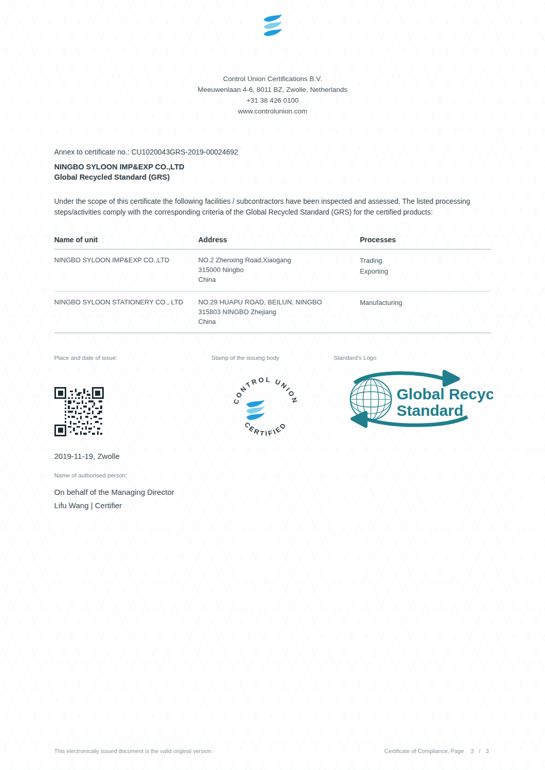Control Union Certifications B.V.
Meeuwenlaan 4-6, 8011 BZ, Zwolle, Netherlands
+31 38 426 0100
www.controlunion.com
Annex to certificate no.: CU1020043GRS-2019-00024692
NINGBO SYLOON IMP&EXP CO.,LTD
Global Recycled Standard (GRS)
Under the scope of this certificate the following facilities / subcontractors have been inspected and assessed. The listed processing steps/activities comply with the corresponding criteria of the Global Recycled Standard (GRS) for the certified products:
| Name of unit | Address | Processes |
| --- | --- | --- |
| NINGBO SYLOON IMP&EXP CO.,LTD | NO.2 Zhenxing Road,Xiaogang 315000 Ningbo China | Trading Exporting |
| NINGBO SYLOON STATIONERY CO., LTD | NO.29 HUAPU ROAD, BEILUN, NINGBO 315803 NINGBO Zhejiang China | Manufacturing |
Place and date of issue:
2019-11-19, Zwolle
Name of authorised person:
On behalf of the Managing Director
Lifu Wang | Certifier
Stamp of the issuing body
CONTROL UNION CERTIFIED
Standard's Logo
Global Recycled Standard
This electronically issued document is the valid original version.
Certificate of Compliance, Page 3 / 3